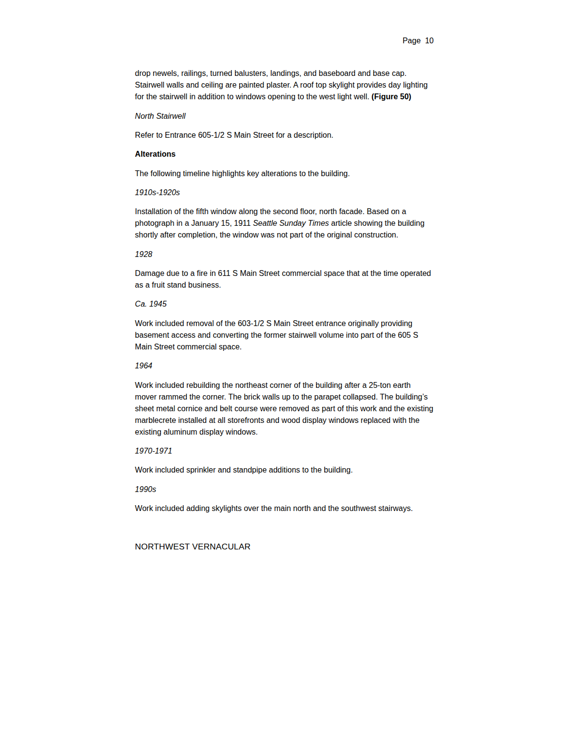Page 10
drop newels, railings, turned balusters, landings, and baseboard and base cap. Stairwell walls and ceiling are painted plaster. A roof top skylight provides day lighting for the stairwell in addition to windows opening to the west light well. (Figure 50)
North Stairwell
Refer to Entrance 605-1/2 S Main Street for a description.
Alterations
The following timeline highlights key alterations to the building.
1910s-1920s
Installation of the fifth window along the second floor, north facade. Based on a photograph in a January 15, 1911 Seattle Sunday Times article showing the building shortly after completion, the window was not part of the original construction.
1928
Damage due to a fire in 611 S Main Street commercial space that at the time operated as a fruit stand business.
Ca. 1945
Work included removal of the 603-1/2 S Main Street entrance originally providing basement access and converting the former stairwell volume into part of the 605 S Main Street commercial space.
1964
Work included rebuilding the northeast corner of the building after a 25-ton earth mover rammed the corner. The brick walls up to the parapet collapsed. The building’s sheet metal cornice and belt course were removed as part of this work and the existing marblecrete installed at all storefronts and wood display windows replaced with the existing aluminum display windows.
1970-1971
Work included sprinkler and standpipe additions to the building.
1990s
Work included adding skylights over the main north and the southwest stairways.
NORTHWEST VERNACULAR